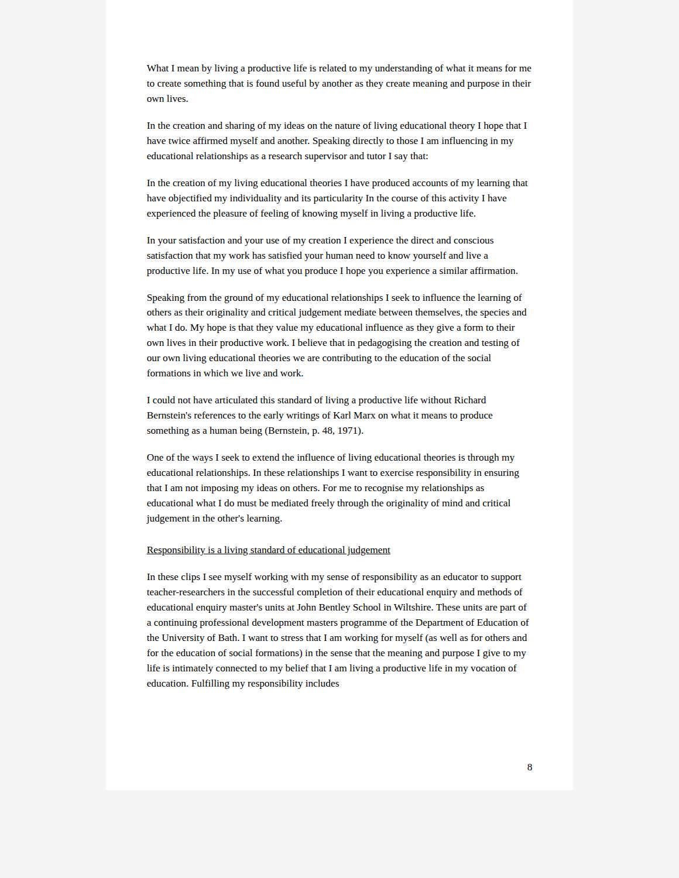What I mean by living a productive life is related to my understanding of what it means for me to create something that is found useful by another as they create meaning and purpose in their own lives.
In the creation and sharing of my ideas on the nature of living educational theory I hope that I have twice affirmed myself and another. Speaking directly to those I am influencing in my educational relationships as a research supervisor and tutor I say that:
In the creation of my living educational theories I have produced accounts of my learning that have objectified my individuality and its particularity In the course of this activity I have experienced the pleasure of feeling of knowing myself in living a productive life.
In your satisfaction and your use of my creation I experience the direct and conscious satisfaction that my work has satisfied your human need to know yourself and live a productive life. In my use of what you produce I hope you experience a similar affirmation.
Speaking from the ground of my educational relationships I seek to influence the learning of others as their originality and critical judgement mediate between themselves, the species and what I do. My hope is that they value my educational influence as they give a form to their own lives in their productive work. I believe that in pedagogising the creation and testing of our own living educational theories we are contributing to the education of the social formations in which we live and work.
I could not have articulated this standard of living a productive life without Richard Bernstein's references to the early writings of Karl Marx on what it means to produce something as a human being (Bernstein, p. 48, 1971).
One of the ways I seek to extend the influence of living educational theories is through my educational relationships. In these relationships I want to exercise responsibility in ensuring that I am not imposing my ideas on others. For me to recognise my relationships as educational what I do must be mediated freely through the originality of mind and critical judgement in the other's learning.
Responsibility is a living standard of educational judgement
In these clips I see myself working with my sense of responsibility as an educator to support teacher-researchers in the successful completion of their educational enquiry and methods of educational enquiry master's units at John Bentley School in Wiltshire. These units are part of a continuing professional development masters programme of the Department of Education of the University of Bath. I want to stress that I am working for myself (as well as for others and for the education of social formations) in the sense that the meaning and purpose I give to my life is intimately connected to my belief that I am living a productive life in my vocation of education. Fulfilling my responsibility includes
8